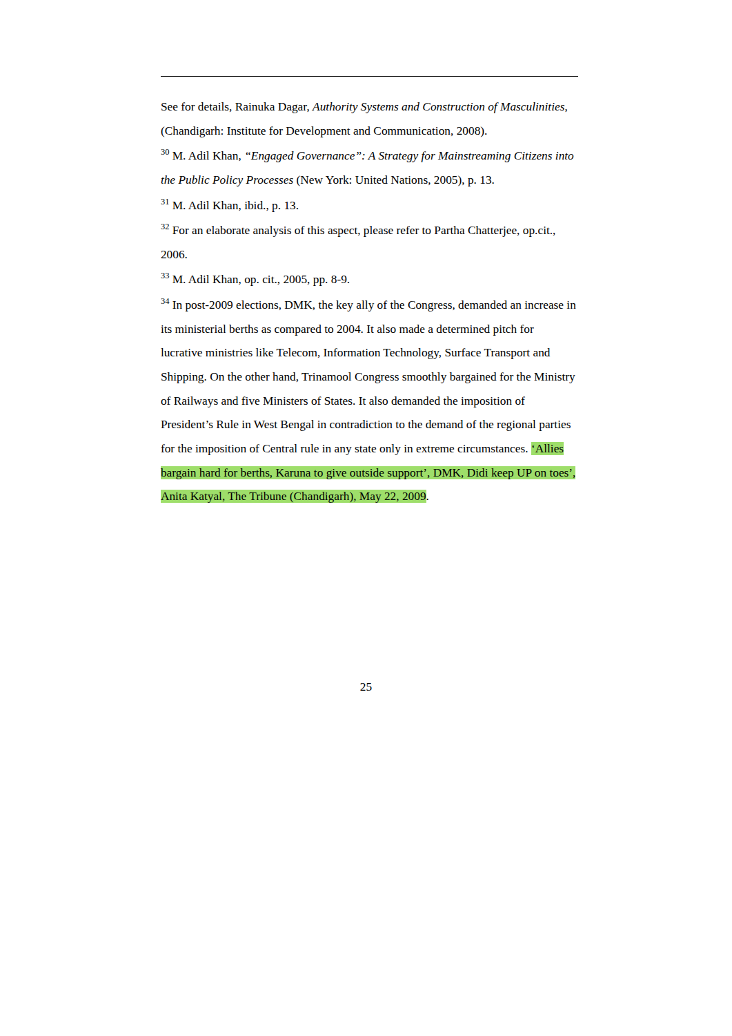See for details, Rainuka Dagar, Authority Systems and Construction of Masculinities, (Chandigarh: Institute for Development and Communication, 2008).
30 M. Adil Khan, “Engaged Governance”: A Strategy for Mainstreaming Citizens into the Public Policy Processes (New York: United Nations, 2005), p. 13.
31 M. Adil Khan, ibid., p. 13.
32 For an elaborate analysis of this aspect, please refer to Partha Chatterjee, op.cit., 2006.
33 M. Adil Khan, op. cit., 2005, pp. 8-9.
34 In post-2009 elections, DMK, the key ally of the Congress, demanded an increase in its ministerial berths as compared to 2004. It also made a determined pitch for lucrative ministries like Telecom, Information Technology, Surface Transport and Shipping. On the other hand, Trinamool Congress smoothly bargained for the Ministry of Railways and five Ministers of States. It also demanded the imposition of President’s Rule in West Bengal in contradiction to the demand of the regional parties for the imposition of Central rule in any state only in extreme circumstances. ‘Allies bargain hard for berths, Karuna to give outside support’, DMK, Didi keep UP on toes’, Anita Katyal, The Tribune (Chandigarh), May 22, 2009.
25